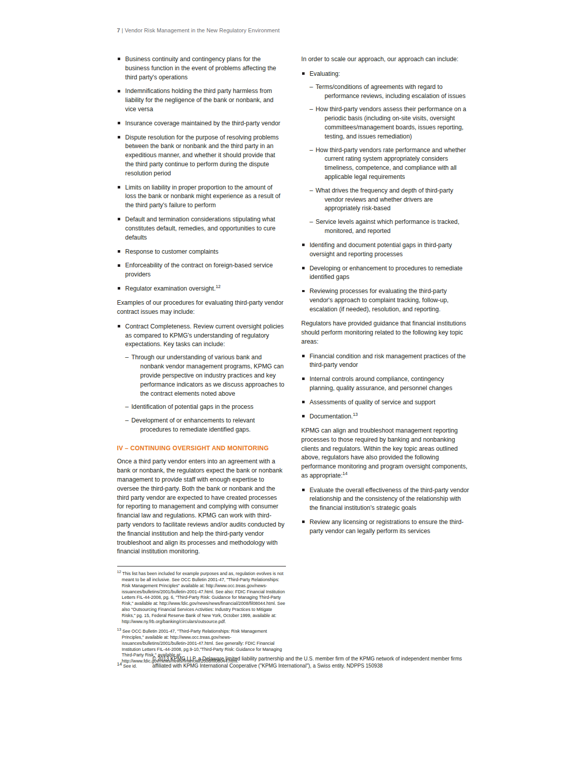7 | Vendor Risk Management in the New Regulatory Environment
Business continuity and contingency plans for the business function in the event of problems affecting the third party's operations
Indemnifications holding the third party harmless from liability for the negligence of the bank or nonbank, and vice versa
Insurance coverage maintained by the third-party vendor
Dispute resolution for the purpose of resolving problems between the bank or nonbank and the third party in an expeditious manner, and whether it should provide that the third party continue to perform during the dispute resolution period
Limits on liability in proper proportion to the amount of loss the bank or nonbank might experience as a result of the third party's failure to perform
Default and termination considerations stipulating what constitutes default, remedies, and opportunities to cure defaults
Response to customer complaints
Enforceability of the contract on foreign-based service providers
Regulator examination oversight.12
Examples of our procedures for evaluating third-party vendor contract issues may include:
Contract Completeness. Review current oversight policies as compared to KPMG's understanding of regulatory expectations. Key tasks can include:
Through our understanding of various bank and nonbank vendor management programs, KPMG can provide perspective on industry practices and key performance indicators as we discuss approaches to the contract elements noted above
Identification of potential gaps in the process
Development of or enhancements to relevant procedures to remediate identified gaps.
IV – Continuing Oversight and Monitoring
Once a third party vendor enters into an agreement with a bank or nonbank, the regulators expect the bank or nonbank management to provide staff with enough expertise to oversee the third-party. Both the bank or nonbank and the third party vendor are expected to have created processes for reporting to management and complying with consumer financial law and regulations. KPMG can work with third-party vendors to facilitate reviews and/or audits conducted by the financial institution and help the third-party vendor troubleshoot and align its processes and methodology with financial institution monitoring.
In order to scale our approach, our approach can include:
Evaluating:
Terms/conditions of agreements with regard to performance reviews, including escalation of issues
How third-party vendors assess their performance on a periodic basis (including on-site visits, oversight committees/management boards, issues reporting, testing, and issues remediation)
How third-party vendors rate performance and whether current rating system appropriately considers timeliness, competence, and compliance with all applicable legal requirements
What drives the frequency and depth of third-party vendor reviews and whether drivers are appropriately risk-based
Service levels against which performance is tracked, monitored, and reported
Identifing and document potential gaps in third-party oversight and reporting processes
Developing or enhancement to procedures to remediate identified gaps
Reviewing processes for evaluating the third-party vendor's approach to complaint tracking, follow-up, escalation (if needed), resolution, and reporting.
Regulators have provided guidance that financial institutions should perform monitoring related to the following key topic areas:
Financial condition and risk management practices of the third-party vendor
Internal controls around compliance, contingency planning, quality assurance, and personnel changes
Assessments of quality of service and support
Documentation.13
KPMG can align and troubleshoot management reporting processes to those required by banking and nonbanking clients and regulators. Within the key topic areas outlined above, regulators have also provided the following performance monitoring and program oversight components, as appropriate:14
Evaluate the overall effectiveness of the third-party vendor relationship and the consistency of the relationship with the financial institution's strategic goals
Review any licensing or registrations to ensure the third-party vendor can legally perform its services
12 This list has been included for example purposes and as, regulation evolves is not meant to be all inclusive. See OCC Bulletin 2001-47, "Third-Party Relationships: Risk Management Principles" available at: http://www.occ.treas.gov/news-issuances/bulletins/2001/bulletin-2001-47.html. See also: FDIC Financial Institution Letters FIL-44-2008, pg. 6, "Third-Party Risk: Guidance for Managing Third-Party Risk," available at: http://www.fdic.gov/news/news/financial/2008/fil08044.html. See also "Outsourcing Financial Services Activities: Industry Practices to Mitigate Risks," pg. 15, Federal Reserve Bank of New York, October 1999, available at: http://www.ny.frb.org/banking/circulars/outsource.pdf.
13 See OCC Bulletin 2001-47, "Third-Party Relationships: Risk Management Principles," available at: http://www.occ.treas.gov/news-issuances/bulletins/2001/bulletin-2001-47.html. See generally: FDIC Financial Institution Letters FIL-44-2008, pg.9-10,"Third-Party Risk: Guidance for Managing Third-Party Risk," available at: http://www.fdic.gov/news/news/financial/2008/fil08044.html.
14 See id.
© 2013 KPMG LLP, a Delaware limited liability partnership and the U.S. member firm of the KPMG network of independent member firms affiliated with KPMG International Cooperative ("KPMG International"), a Swiss entity. NDPPS 150938